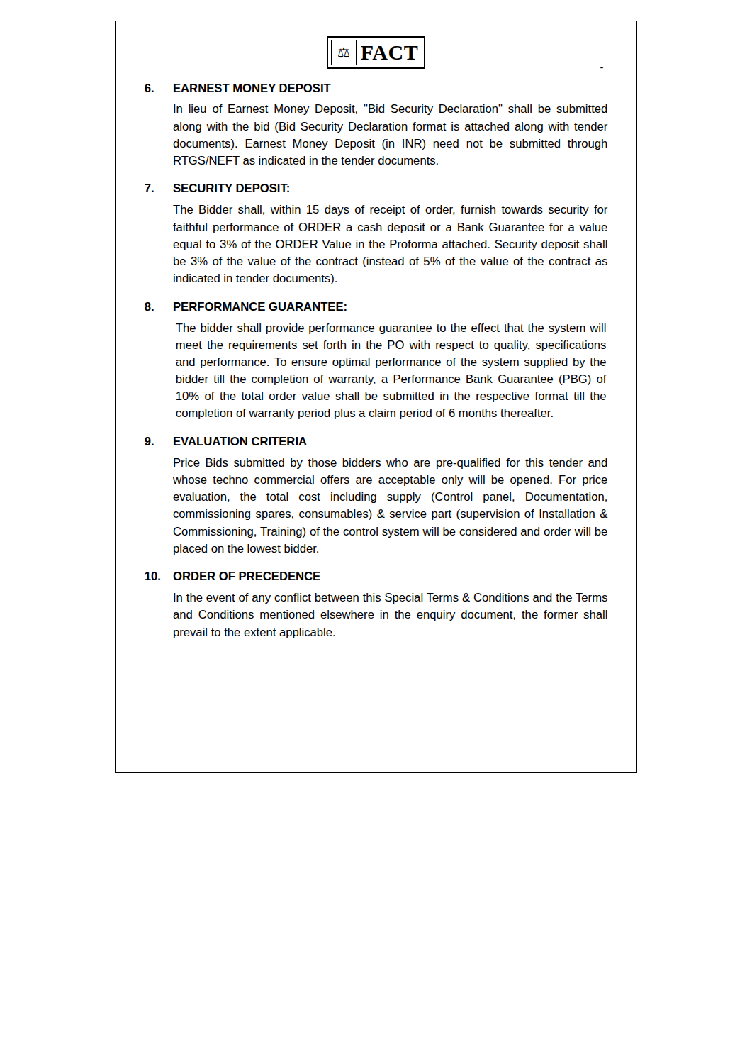. ⚖FACT -
Earnest Money Deposit
In lieu of Earnest Money Deposit, "Bid Security Declaration" shall be submitted along with the bid (Bid Security Declaration format is attached along with tender documents). Earnest Money Deposit (in INR) need not be submitted through RTGS/NEFT as indicated in the tender documents.
Security Deposit:
The Bidder shall, within 15 days of receipt of order, furnish towards security for faithful performance of ORDER a cash deposit or a Bank Guarantee for a value equal to 3% of the ORDER Value in the Proforma attached. Security deposit shall be 3% of the value of the contract (instead of 5% of the value of the contract as indicated in tender documents).
Performance Guarantee:
The bidder shall provide performance guarantee to the effect that the system will meet the requirements set forth in the PO with respect to quality, specifications and performance. To ensure optimal performance of the system supplied by the bidder till the completion of warranty, a Performance Bank Guarantee (PBG) of 10% of the total order value shall be submitted in the respective format till the completion of warranty period plus a claim period of 6 months thereafter.
Evaluation Criteria
Price Bids submitted by those bidders who are pre-qualified for this tender and whose techno commercial offers are acceptable only will be opened. For price evaluation, the total cost including supply (Control panel, Documentation, commissioning spares, consumables) & service part (supervision of Installation & Commissioning, Training) of the control system will be considered and order will be placed on the lowest bidder.
Order of Precedence
In the event of any conflict between this Special Terms & Conditions and the Terms and Conditions mentioned elsewhere in the enquiry document, the former shall prevail to the extent applicable.